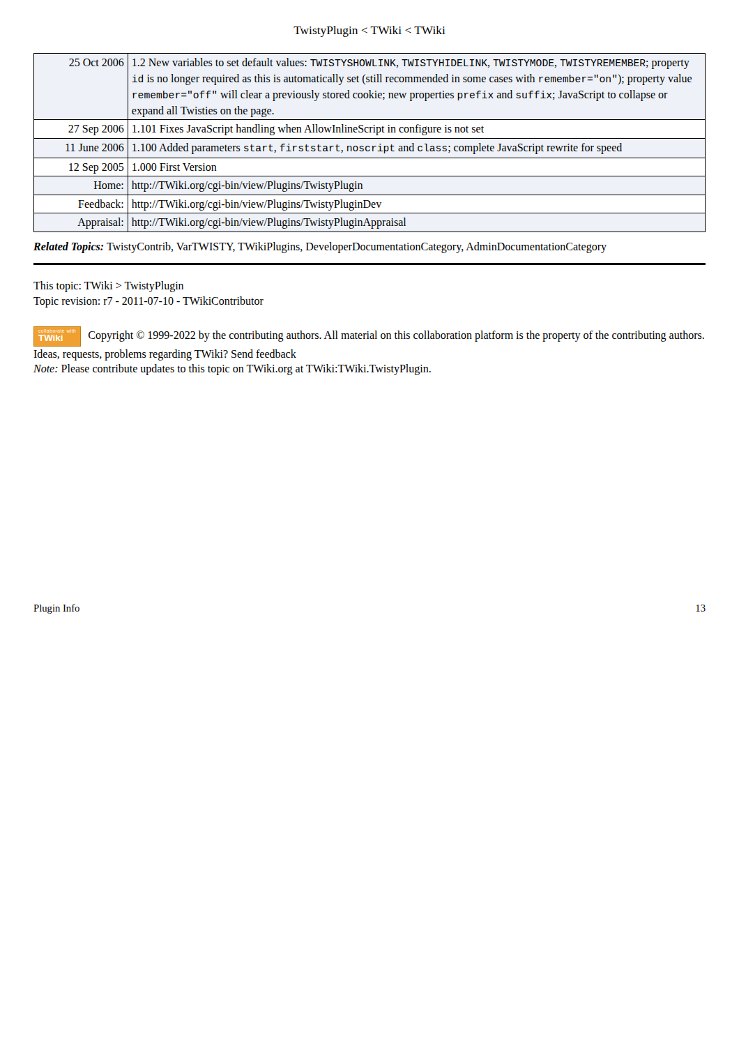TwistyPlugin < TWiki < TWiki
| 25 Oct 2006 | 1.2 New variables to set default values: TWISTYSHOWLINK , TWISTYHIDELINK , TWISTYMODE , TWISTYREMEMBER ; property id is no longer required as this is automatically set (still recommended in some cases with remember="on" ); property value remember="off" will clear a previously stored cookie; new properties prefix and suffix ; JavaScript to collapse or expand all Twisties on the page. |
| 27 Sep 2006 | 1.101 Fixes JavaScript handling when AllowInlineScript in configure is not set |
| 11 June 2006 | 1.100 Added parameters start , firststart , noscript and class ; complete JavaScript rewrite for speed |
| 12 Sep 2005 | 1.000 First Version |
| Home: | http://TWiki.org/cgi-bin/view/Plugins/TwistyPlugin |
| Feedback: | http://TWiki.org/cgi-bin/view/Plugins/TwistyPluginDev |
| Appraisal: | http://TWiki.org/cgi-bin/view/Plugins/TwistyPluginAppraisal |
Related Topics: TwistyContrib, VarTWISTY, TWikiPlugins, DeveloperDocumentationCategory, AdminDocumentationCategory
This topic: TWiki > TwistyPlugin
Topic revision: r7 - 2011-07-10 - TWikiContributor
collaborate with TWiki Copyright © 1999-2022 by the contributing authors. All material on this collaboration platform is the property of the contributing authors.
Ideas, requests, problems regarding TWiki? Send feedback
Note: Please contribute updates to this topic on TWiki.org at TWiki:TWiki.TwistyPlugin.
Plugin Info 13